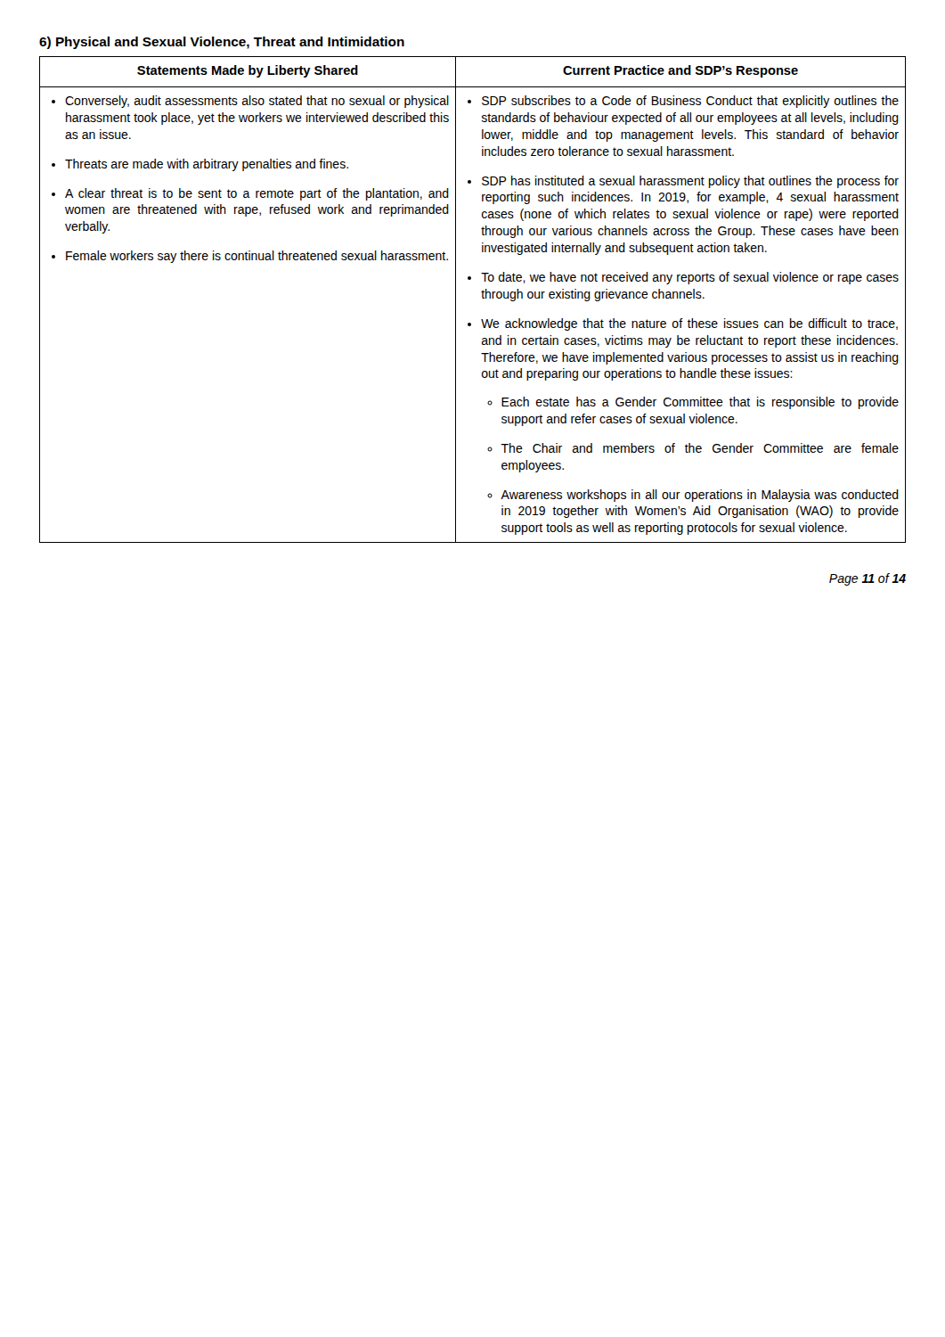6) Physical and Sexual Violence, Threat and Intimidation
| Statements Made by Liberty Shared | Current Practice and SDP’s Response |
| --- | --- |
| Conversely, audit assessments also stated that no sexual or physical harassment took place, yet the workers we interviewed described this as an issue. Threats are made with arbitrary penalties and fines. A clear threat is to be sent to a remote part of the plantation, and women are threatened with rape, refused work and reprimanded verbally. Female workers say there is continual threatened sexual harassment. | SDP subscribes to a Code of Business Conduct that explicitly outlines the standards of behaviour expected of all our employees at all levels, including lower, middle and top management levels. This standard of behavior includes zero tolerance to sexual harassment. SDP has instituted a sexual harassment policy that outlines the process for reporting such incidences. In 2019, for example, 4 sexual harassment cases (none of which relates to sexual violence or rape) were reported through our various channels across the Group. These cases have been investigated internally and subsequent action taken. To date, we have not received any reports of sexual violence or rape cases through our existing grievance channels. We acknowledge that the nature of these issues can be difficult to trace, and in certain cases, victims may be reluctant to report these incidences. Therefore, we have implemented various processes to assist us in reaching out and preparing our operations to handle these issues: Each estate has a Gender Committee that is responsible to provide support and refer cases of sexual violence. The Chair and members of the Gender Committee are female employees. Awareness workshops in all our operations in Malaysia was conducted in 2019 together with Women’s Aid Organisation (WAO) to provide support tools as well as reporting protocols for sexual violence. |
Page 11 of 14